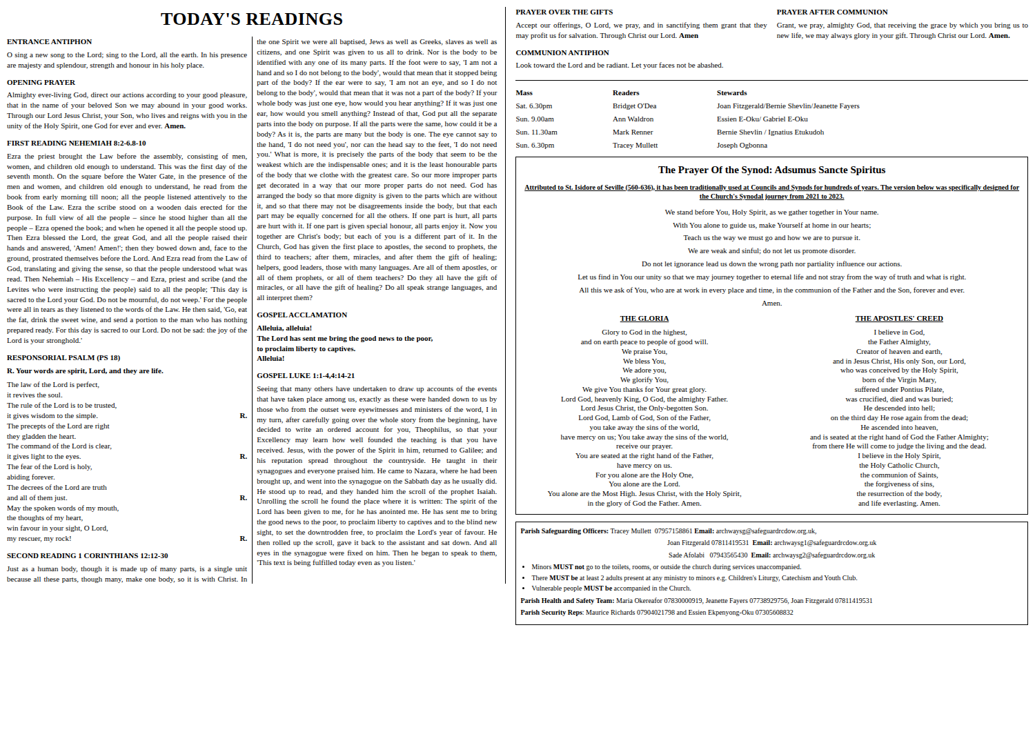TODAY'S READINGS
Entrance Antiphon
O sing a new song to the Lord; sing to the Lord, all the earth. In his presence are majesty and splendour, strength and honour in his holy place.
Opening Prayer
Almighty ever-living God, direct our actions according to your good pleasure, that in the name of your beloved Son we may abound in your good works. Through our Lord Jesus Christ, your Son, who lives and reigns with you in the unity of the Holy Spirit, one God for ever and ever. Amen.
First Reading Nehemiah 8:2-6.8-10
Ezra the priest brought the Law before the assembly, consisting of men, women, and children old enough to understand. This was the first day of the seventh month. On the square before the Water Gate, in the presence of the men and women, and children old enough to understand, he read from the book from early morning till noon; all the people listened attentively to the Book of the Law. Ezra the scribe stood on a wooden dais erected for the purpose. In full view of all the people – since he stood higher than all the people – Ezra opened the book; and when he opened it all the people stood up. Then Ezra blessed the Lord, the great God, and all the people raised their hands and answered, 'Amen! Amen!'; then they bowed down and, face to the ground, prostrated themselves before the Lord. And Ezra read from the Law of God, translating and giving the sense, so that the people understood what was read. Then Nehemiah – His Excellency – and Ezra, priest and scribe (and the Levites who were instructing the people) said to all the people; 'This day is sacred to the Lord your God. Do not be mournful, do not weep.' For the people were all in tears as they listened to the words of the Law. He then said, 'Go, eat the fat, drink the sweet wine, and send a portion to the man who has nothing prepared ready. For this day is sacred to our Lord. Do not be sad: the joy of the Lord is your stronghold.'
Responsorial Psalm (Ps 18)
R. Your words are spirit, Lord, and they are life.
The law of the Lord is perfect,
it revives the soul.
The rule of the Lord is to be trusted,
it gives wisdom to the simple. R.
The precepts of the Lord are right
they gladden the heart.
The command of the Lord is clear,
it gives light to the eyes. R.
The fear of the Lord is holy,
abiding forever.
The decrees of the Lord are truth
and all of them just. R.
May the spoken words of my mouth,
the thoughts of my heart,
win favour in your sight, O Lord,
my rescuer, my rock!R.
Second Reading 1 Corinthians 12:12-30
Just as a human body, though it is made up of many parts, is a single unit because all these parts, though many, make one body, so it is with Christ. In the one Spirit we were all baptised, Jews as well as Greeks, slaves as well as citizens, and one Spirit was given to us all to drink. Nor is the body to be identified with any one of its many parts. If the foot were to say, 'I am not a hand and so I do not belong to the body', would that mean that it stopped being part of the body? If the ear were to say, 'I am not an eye, and so I do not belong to the body', would that mean that it was not a part of the body? If your whole body was just one eye, how would you hear anything? If it was just one ear, how would you smell anything? Instead of that, God put all the separate parts into the body on purpose. If all the parts were the same, how could it be a body? As it is, the parts are many but the body is one. The eye cannot say to the hand, 'I do not need you', nor can the head say to the feet, 'I do not need you.' What is more, it is precisely the parts of the body that seem to be the weakest which are the indispensable ones; and it is the least honourable parts of the body that we clothe with the greatest care. So our more improper parts get decorated in a way that our more proper parts do not need. God has arranged the body so that more dignity is given to the parts which are without it, and so that there may not be disagreements inside the body, but that each part may be equally concerned for all the others. If one part is hurt, all parts are hurt with it. If one part is given special honour, all parts enjoy it. Now you together are Christ's body; but each of you is a different part of it. In the Church, God has given the first place to apostles, the second to prophets, the third to teachers; after them, miracles, and after them the gift of healing; helpers, good leaders, those with many languages. Are all of them apostles, or all of them prophets, or all of them teachers? Do they all have the gift of miracles, or all have the gift of healing? Do all speak strange languages, and all interpret them?
Gospel Acclamation
Alleluia, alleluia!
The Lord has sent me bring the good news to the poor,
to proclaim liberty to captives.
Alleluia!
Gospel Luke 1:1-4,4:14-21
Seeing that many others have undertaken to draw up accounts of the events that have taken place among us, exactly as these were handed down to us by those who from the outset were eyewitnesses and ministers of the word, I in my turn, after carefully going over the whole story from the beginning, have decided to write an ordered account for you, Theophilus, so that your Excellency may learn how well founded the teaching is that you have received. Jesus, with the power of the Spirit in him, returned to Galilee; and his reputation spread throughout the countryside. He taught in their synagogues and everyone praised him. He came to Nazara, where he had been brought up, and went into the synagogue on the Sabbath day as he usually did. He stood up to read, and they handed him the scroll of the prophet Isaiah. Unrolling the scroll he found the place where it is written: The spirit of the Lord has been given to me, for he has anointed me. He has sent me to bring the good news to the poor, to proclaim liberty to captives and to the blind new sight, to set the downtrodden free, to proclaim the Lord's year of favour. He then rolled up the scroll, gave it back to the assistant and sat down. And all eyes in the synagogue were fixed on him. Then he began to speak to them, 'This text is being fulfilled today even as you listen.'
Prayer Over the Gifts
Accept our offerings, O Lord, we pray, and in sanctifying them grant that they may profit us for salvation. Through Christ our Lord. Amen
Communion Antiphon
Look toward the Lord and be radiant. Let your faces not be abashed.
Prayer After Communion
Grant, we pray, almighty God, that receiving the grace by which you bring us to new life, we may always glory in your gift. Through Christ our Lord. Amen.
| Mass | Readers | Stewards |
| --- | --- | --- |
| Sat. 6.30pm | Bridget O'Dea | Joan Fitzgerald/Bernie Shevlin/Jeanette Fayers |
| Sun. 9.00am | Ann Waldron | Essien E-Oku/ Gabriel E-Oku |
| Sun. 11.30am | Mark Renner | Bernie Shevlin / Ignatius Etukudoh |
| Sun. 6.30pm | Tracey Mullett | Joseph Ogbonna |
The Prayer Of the Synod: Adsumus Sancte Spiritus
Attributed to St. Isidore of Seville (560-636), it has been traditionally used at Councils and Synods for hundreds of years. The version below was specifically designed for the Church's Synodal journey from 2021 to 2023.
We stand before You, Holy Spirit, as we gather together in Your name.
With You alone to guide us, make Yourself at home in our hearts;
Teach us the way we must go and how we are to pursue it.
We are weak and sinful; do not let us promote disorder.
Do not let ignorance lead us down the wrong path nor partiality influence our actions.
Let us find in You our unity so that we may journey together to eternal life and not stray from the way of truth and what is right.
All this we ask of You, who are at work in every place and time, in the communion of the Father and the Son, forever and ever.
Amen.
THE GLORIA
Glory to God in the highest,
and on earth peace to people of good will.
We praise You,
We bless You,
We adore you,
We glorify You,
We give You thanks for Your great glory.
Lord God, heavenly King, O God, the almighty Father.
Lord Jesus Christ, the Only-begotten Son.
Lord God, Lamb of God, Son of the Father,
you take away the sins of the world,
have mercy on us; You take away the sins of the world,
receive our prayer.
You are seated at the right hand of the Father,
have mercy on us.
For you alone are the Holy One,
You alone are the Lord.
You alone are the Most High. Jesus Christ, with the Holy Spirit,
in the glory of God the Father. Amen.
THE APOSTLES' CREED
I believe in God,
the Father Almighty,
Creator of heaven and earth,
and in Jesus Christ, His only Son, our Lord,
who was conceived by the Holy Spirit,
born of the Virgin Mary,
suffered under Pontius Pilate,
was crucified, died and was buried;
He descended into hell;
on the third day He rose again from the dead;
He ascended into heaven,
and is seated at the right hand of God the Father Almighty;
from there He will come to judge the living and the dead.
I believe in the Holy Spirit,
the Holy Catholic Church,
the communion of Saints,
the forgiveness of sins,
the resurrection of the body,
and life everlasting. Amen.
Parish Safeguarding Officers: Tracey Mullett 07957158861 Email: archwaysg@safeguardrcdow.org.uk,
Joan Fitzgerald 07811419531 Email: archwaysg1@safeguardrcdow.org.uk
Sade Afolabi 07943565430 Email: archwaysg2@safeguardrcdow.org.uk
Minors MUST not go to the toilets, rooms, or outside the church during services unaccompanied.
There MUST be at least 2 adults present at any ministry to minors e.g. Children's Liturgy, Catechism and Youth Club.
Vulnerable people MUST be accompanied in the Church.
Parish Health and Safety Team: Maria Okereafor 07830000919, Jeanette Fayers 07738929756, Joan Fitzgerald 07811419531
Parish Security Reps: Maurice Richards 07904021798 and Essien Ekpenyong-Oku 07305608832